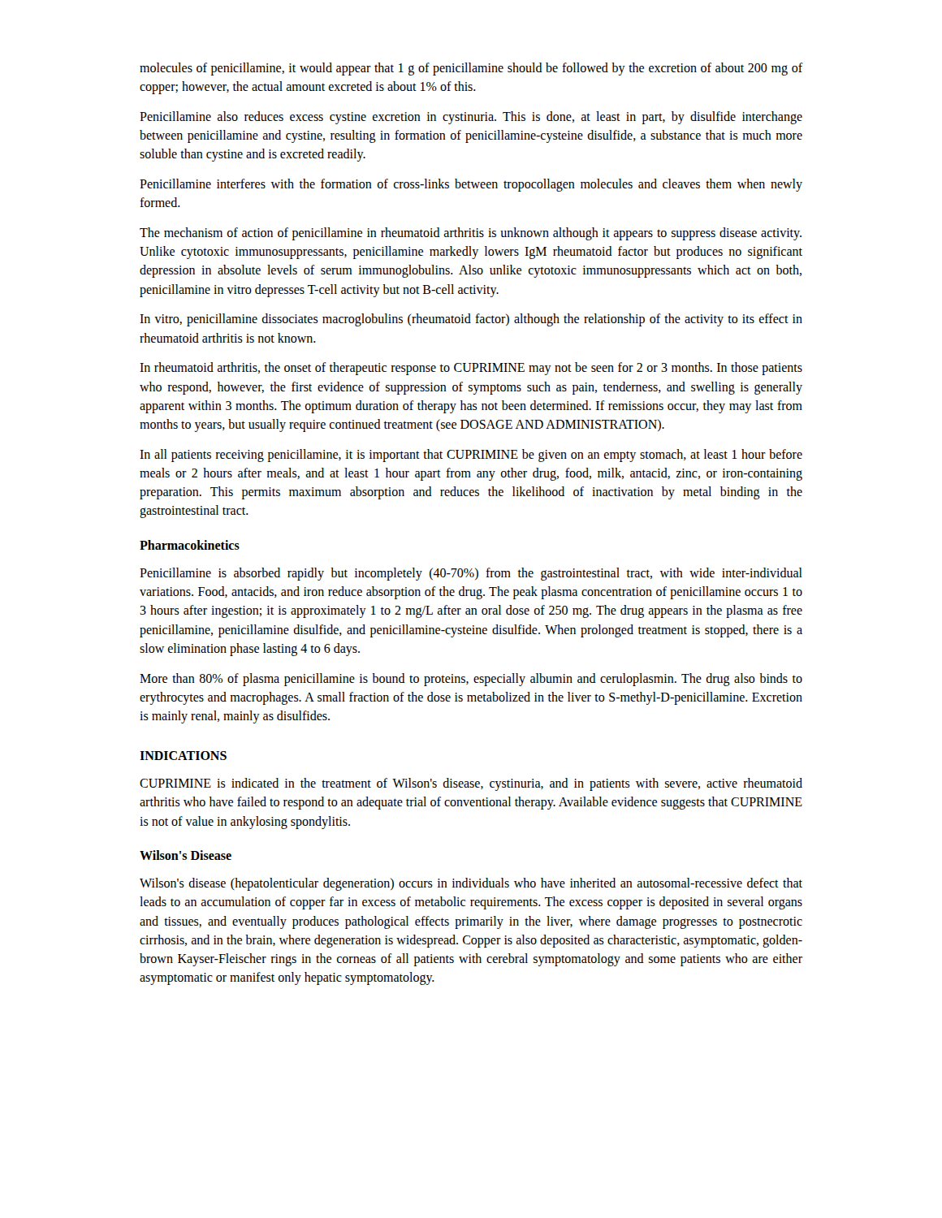molecules of penicillamine, it would appear that 1 g of penicillamine should be followed by the excretion of about 200 mg of copper; however, the actual amount excreted is about 1% of this.
Penicillamine also reduces excess cystine excretion in cystinuria. This is done, at least in part, by disulfide interchange between penicillamine and cystine, resulting in formation of penicillamine-cysteine disulfide, a substance that is much more soluble than cystine and is excreted readily.
Penicillamine interferes with the formation of cross-links between tropocollagen molecules and cleaves them when newly formed.
The mechanism of action of penicillamine in rheumatoid arthritis is unknown although it appears to suppress disease activity. Unlike cytotoxic immunosuppressants, penicillamine markedly lowers IgM rheumatoid factor but produces no significant depression in absolute levels of serum immunoglobulins. Also unlike cytotoxic immunosuppressants which act on both, penicillamine in vitro depresses T-cell activity but not B-cell activity.
In vitro, penicillamine dissociates macroglobulins (rheumatoid factor) although the relationship of the activity to its effect in rheumatoid arthritis is not known.
In rheumatoid arthritis, the onset of therapeutic response to CUPRIMINE may not be seen for 2 or 3 months. In those patients who respond, however, the first evidence of suppression of symptoms such as pain, tenderness, and swelling is generally apparent within 3 months. The optimum duration of therapy has not been determined. If remissions occur, they may last from months to years, but usually require continued treatment (see DOSAGE AND ADMINISTRATION).
In all patients receiving penicillamine, it is important that CUPRIMINE be given on an empty stomach, at least 1 hour before meals or 2 hours after meals, and at least 1 hour apart from any other drug, food, milk, antacid, zinc, or iron-containing preparation. This permits maximum absorption and reduces the likelihood of inactivation by metal binding in the gastrointestinal tract.
Pharmacokinetics
Penicillamine is absorbed rapidly but incompletely (40-70%) from the gastrointestinal tract, with wide inter-individual variations. Food, antacids, and iron reduce absorption of the drug. The peak plasma concentration of penicillamine occurs 1 to 3 hours after ingestion; it is approximately 1 to 2 mg/L after an oral dose of 250 mg. The drug appears in the plasma as free penicillamine, penicillamine disulfide, and penicillamine-cysteine disulfide. When prolonged treatment is stopped, there is a slow elimination phase lasting 4 to 6 days.
More than 80% of plasma penicillamine is bound to proteins, especially albumin and ceruloplasmin. The drug also binds to erythrocytes and macrophages. A small fraction of the dose is metabolized in the liver to S-methyl-D-penicillamine. Excretion is mainly renal, mainly as disulfides.
INDICATIONS
CUPRIMINE is indicated in the treatment of Wilson's disease, cystinuria, and in patients with severe, active rheumatoid arthritis who have failed to respond to an adequate trial of conventional therapy. Available evidence suggests that CUPRIMINE is not of value in ankylosing spondylitis.
Wilson's Disease
Wilson's disease (hepatolenticular degeneration) occurs in individuals who have inherited an autosomal-recessive defect that leads to an accumulation of copper far in excess of metabolic requirements. The excess copper is deposited in several organs and tissues, and eventually produces pathological effects primarily in the liver, where damage progresses to postnecrotic cirrhosis, and in the brain, where degeneration is widespread. Copper is also deposited as characteristic, asymptomatic, golden-brown Kayser-Fleischer rings in the corneas of all patients with cerebral symptomatology and some patients who are either asymptomatic or manifest only hepatic symptomatology.